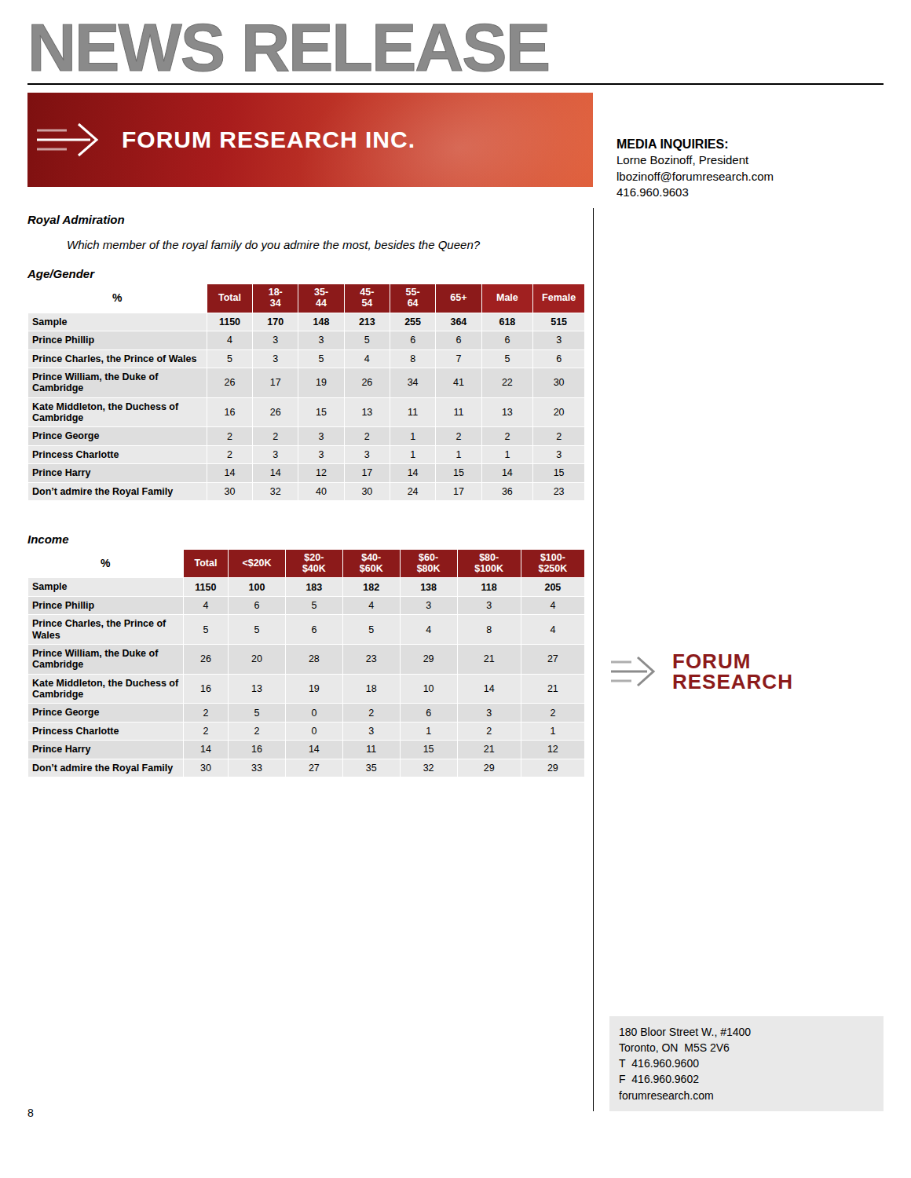NEWS RELEASE
FORUM RESEARCH INC.
MEDIA INQUIRIES:
Lorne Bozinoff, President
lbozinoff@forumresearch.com
416.960.9603
Royal Admiration
Which member of the royal family do you admire the most, besides the Queen?
Age/Gender
| % | Total | 18- 34 | 35- 44 | 45- 54 | 55- 64 | 65+ | Male | Female |
| --- | --- | --- | --- | --- | --- | --- | --- | --- |
| Sample | 1150 | 170 | 148 | 213 | 255 | 364 | 618 | 515 |
| Prince Phillip | 4 | 3 | 3 | 5 | 6 | 6 | 6 | 3 |
| Prince Charles, the Prince of Wales | 5 | 3 | 5 | 4 | 8 | 7 | 5 | 6 |
| Prince William, the Duke of Cambridge | 26 | 17 | 19 | 26 | 34 | 41 | 22 | 30 |
| Kate Middleton, the Duchess of Cambridge | 16 | 26 | 15 | 13 | 11 | 11 | 13 | 20 |
| Prince George | 2 | 2 | 3 | 2 | 1 | 2 | 2 | 2 |
| Princess Charlotte | 2 | 3 | 3 | 3 | 1 | 1 | 1 | 3 |
| Prince Harry | 14 | 14 | 12 | 17 | 14 | 15 | 14 | 15 |
| Don’t admire the Royal Family | 30 | 32 | 40 | 30 | 24 | 17 | 36 | 23 |
Income
| % | Total | <$20K | $20- $40K | $40- $60K | $60- $80K | $80- $100K | $100- $250K |
| --- | --- | --- | --- | --- | --- | --- | --- |
| Sample | 1150 | 100 | 183 | 182 | 138 | 118 | 205 |
| Prince Phillip | 4 | 6 | 5 | 4 | 3 | 3 | 4 |
| Prince Charles, the Prince of Wales | 5 | 5 | 6 | 5 | 4 | 8 | 4 |
| Prince William, the Duke of Cambridge | 26 | 20 | 28 | 23 | 29 | 21 | 27 |
| Kate Middleton, the Duchess of Cambridge | 16 | 13 | 19 | 18 | 10 | 14 | 21 |
| Prince George | 2 | 5 | 0 | 2 | 6 | 3 | 2 |
| Princess Charlotte | 2 | 2 | 0 | 3 | 1 | 2 | 1 |
| Prince Harry | 14 | 16 | 14 | 11 | 15 | 21 | 12 |
| Don’t admire the Royal Family | 30 | 33 | 27 | 35 | 32 | 29 | 29 |
FORUM
RESEARCH
180 Bloor Street W., #1400
Toronto, ON M5S 2V6
T 416.960.9600
F 416.960.9602
forumresearch.com
8